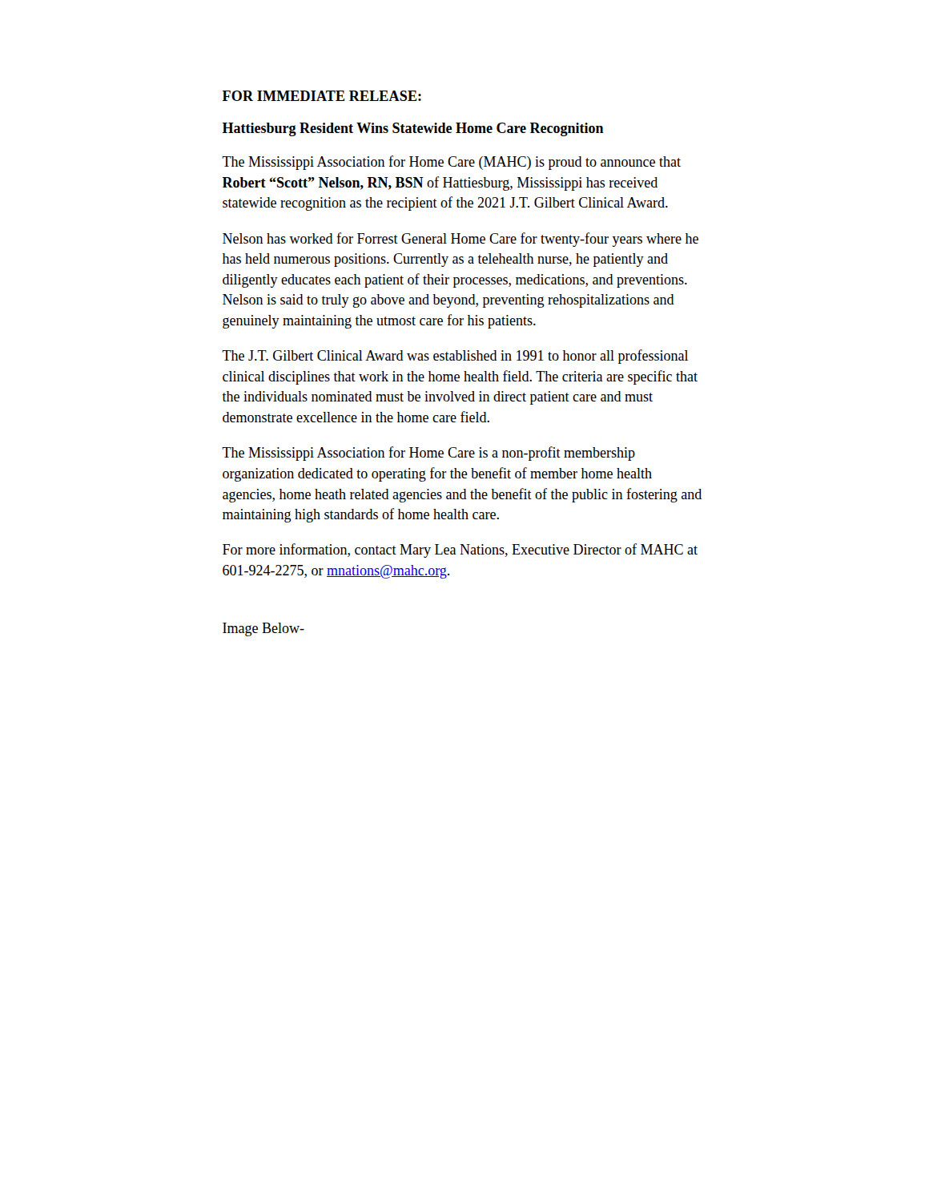FOR IMMEDIATE RELEASE:
Hattiesburg Resident Wins Statewide Home Care Recognition
The Mississippi Association for Home Care (MAHC) is proud to announce that Robert “Scott” Nelson, RN, BSN of Hattiesburg, Mississippi has received statewide recognition as the recipient of the 2021 J.T. Gilbert Clinical Award.
Nelson has worked for Forrest General Home Care for twenty-four years where he has held numerous positions. Currently as a telehealth nurse, he patiently and diligently educates each patient of their processes, medications, and preventions. Nelson is said to truly go above and beyond, preventing rehospitalizations and genuinely maintaining the utmost care for his patients.
The J.T. Gilbert Clinical Award was established in 1991 to honor all professional clinical disciplines that work in the home health field. The criteria are specific that the individuals nominated must be involved in direct patient care and must demonstrate excellence in the home care field.
The Mississippi Association for Home Care is a non-profit membership organization dedicated to operating for the benefit of member home health agencies, home heath related agencies and the benefit of the public in fostering and maintaining high standards of home health care.
For more information, contact Mary Lea Nations, Executive Director of MAHC at 601-924-2275, or mnations@mahc.org.
Image Below-